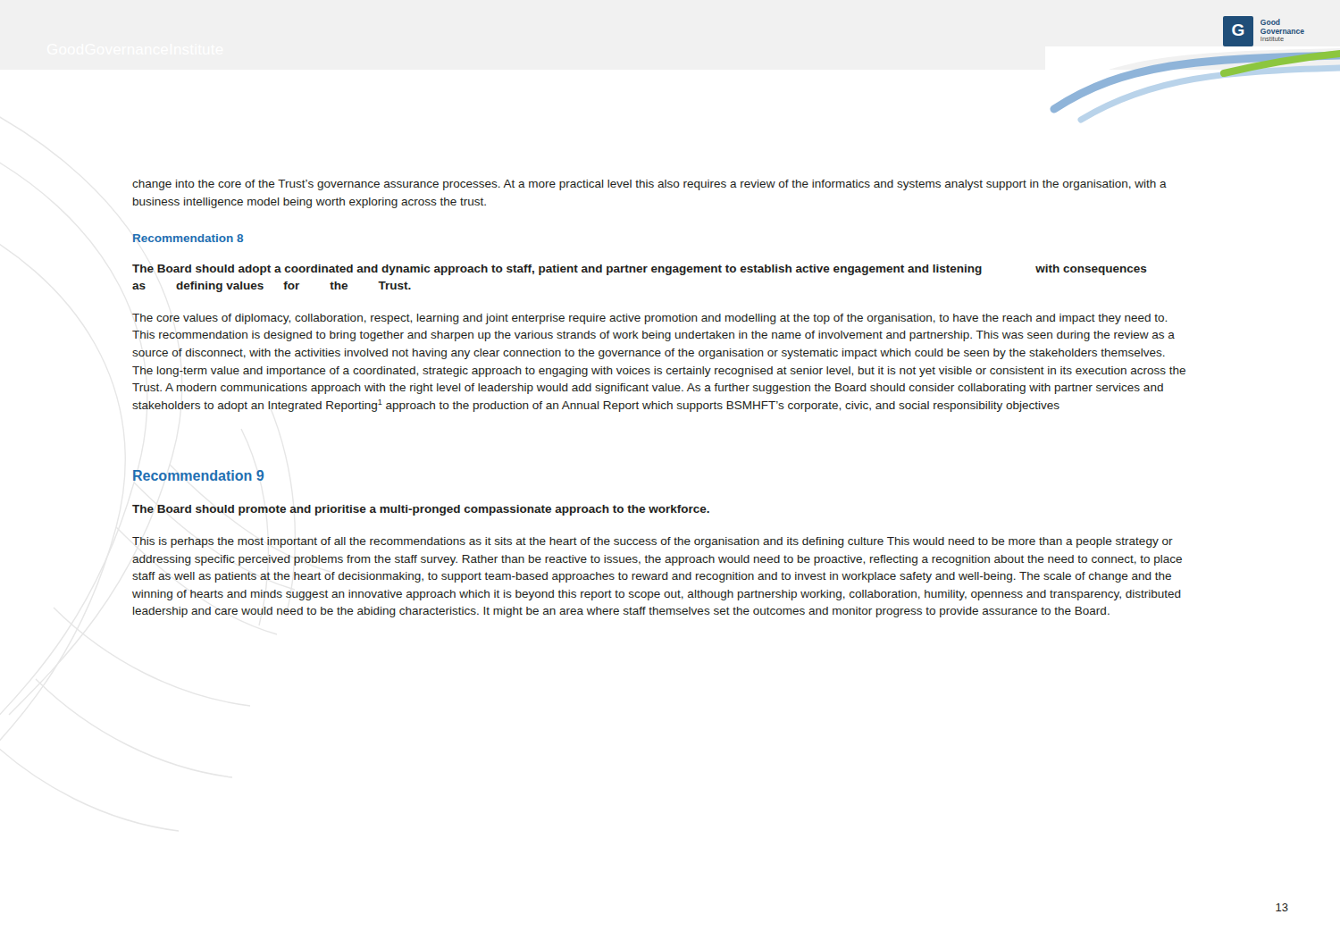GoodGovernanceInstitute
G
Good
Governance Institute
change into the core of the Trust’s governance assurance processes. At a more practical level this also requires a review of the informatics and systems analyst support in the organisation, with a business intelligence model being worth exploring across the trust.
Recommendation 8
The Board should adopt a coordinated and dynamic approach to staff, patient and partner engagement to establish active engagement and listening with consequences as defining values for the Trust.
The core values of diplomacy, collaboration, respect, learning and joint enterprise require active promotion and modelling at the top of the organisation, to have the reach and impact they need to. This recommendation is designed to bring together and sharpen up the various strands of work being undertaken in the name of involvement and partnership. This was seen during the review as a source of disconnect, with the activities involved not having any clear connection to the governance of the organisation or systematic impact which could be seen by the stakeholders themselves. The long-term value and importance of a coordinated, strategic approach to engaging with voices is certainly recognised at senior level, but it is not yet visible or consistent in its execution across the Trust. A modern communications approach with the right level of leadership would add significant value. As a further suggestion the Board should consider collaborating with partner services and stakeholders to adopt an Integrated Reporting1 approach to the production of an Annual Report which supports BSMHFT’s corporate, civic, and social responsibility objectives
Recommendation 9
The Board should promote and prioritise a multi-pronged compassionate approach to the workforce.
This is perhaps the most important of all the recommendations as it sits at the heart of the success of the organisation and its defining culture This would need to be more than a people strategy or addressing specific perceived problems from the staff survey. Rather than be reactive to issues, the approach would need to be proactive, reflecting a recognition about the need to connect, to place staff as well as patients at the heart of decisionmaking, to support team-based approaches to reward and recognition and to invest in workplace safety and well-being. The scale of change and the winning of hearts and minds suggest an innovative approach which it is beyond this report to scope out, although partnership working, collaboration, humility, openness and transparency, distributed leadership and care would need to be the abiding characteristics. It might be an area where staff themselves set the outcomes and monitor progress to provide assurance to the Board.
13